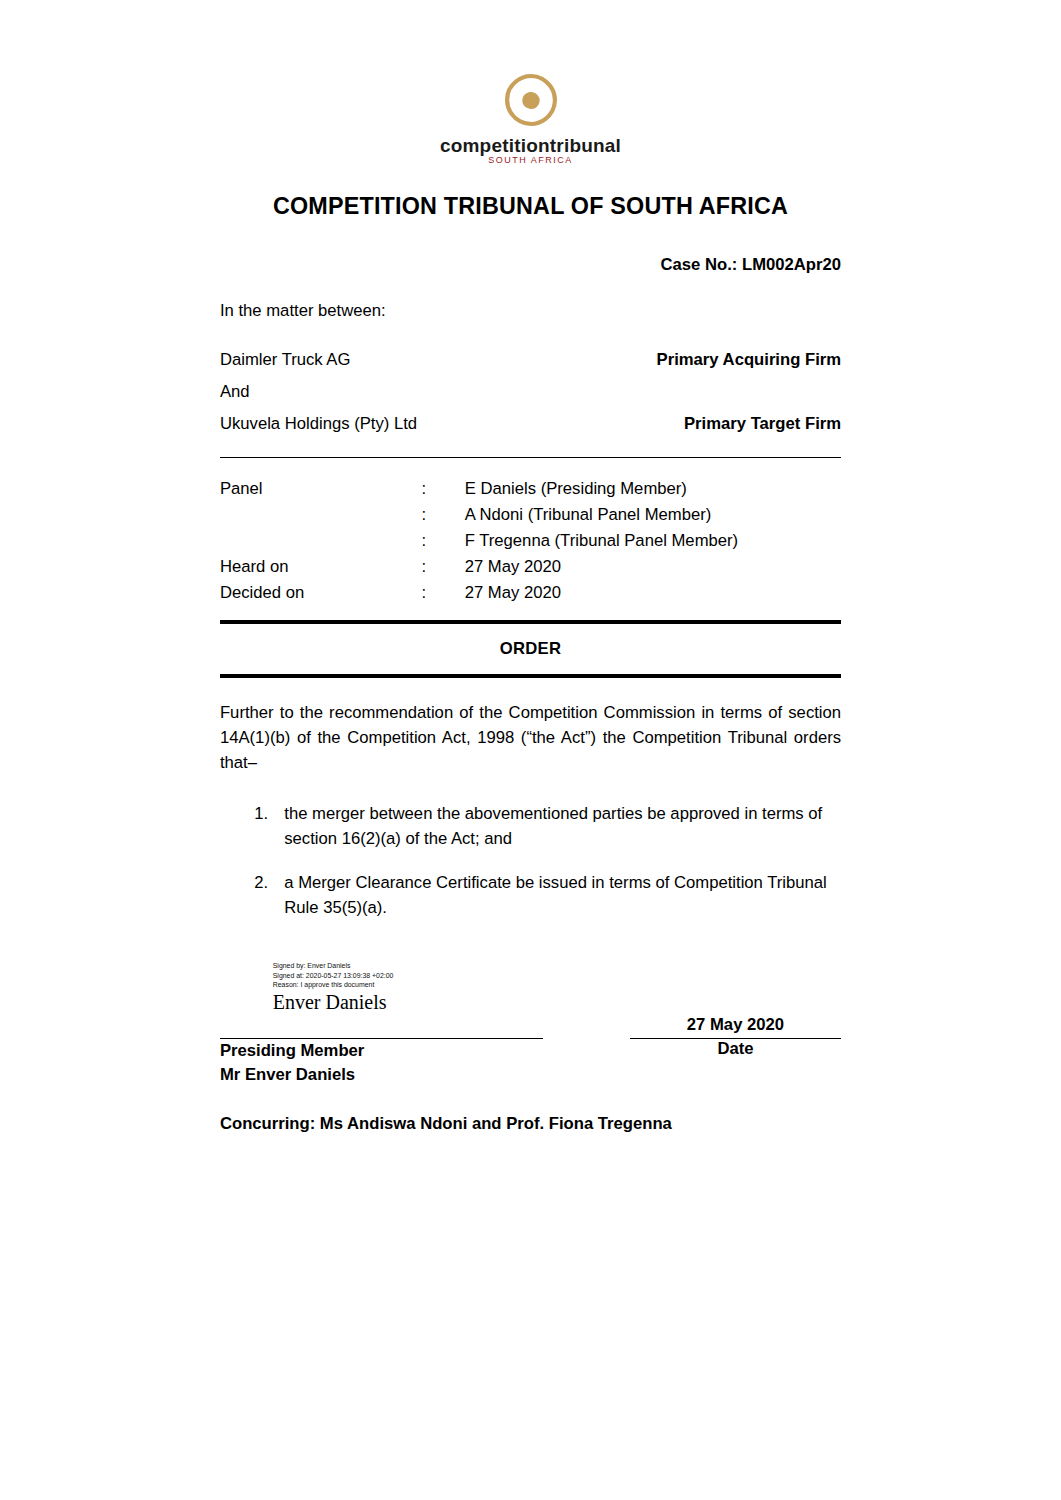⦿
competition tribunal
SOUTH AFRICA
COMPETITION TRIBUNAL OF SOUTH AFRICA
Case No.: LM002Apr20
In the matter between:
| Daimler Truck AG | Primary Acquiring Firm |
| And | |
| Ukuvela Holdings (Pty) Ltd | Primary Target Firm |
| Panel | : | E Daniels (Presiding Member) |
| | : | A Ndoni (Tribunal Panel Member) |
| | : | F Tregenna (Tribunal Panel Member) |
| Heard on | : | 27 May 2020 |
| Decided on | : | 27 May 2020 |
ORDER
Further to the recommendation of the Competition Commission in terms of section 14A(1)(b) of the Competition Act, 1998 (“the Act”) the Competition Tribunal orders that–
the merger between the abovementioned parties be approved in terms of section 16(2)(a) of the Act; and
a Merger Clearance Certificate be issued in terms of Competition Tribunal Rule 35(5)(a).
Signed by: Enver Daniels
Signed at: 2020-05-27 13:09:38 +02:00
Reason: I approve this document
Enver Daniels
27 May 2020
| Presiding Member Mr Enver Daniels | | Date |
Concurring: Ms Andiswa Ndoni and Prof. Fiona Tregenna